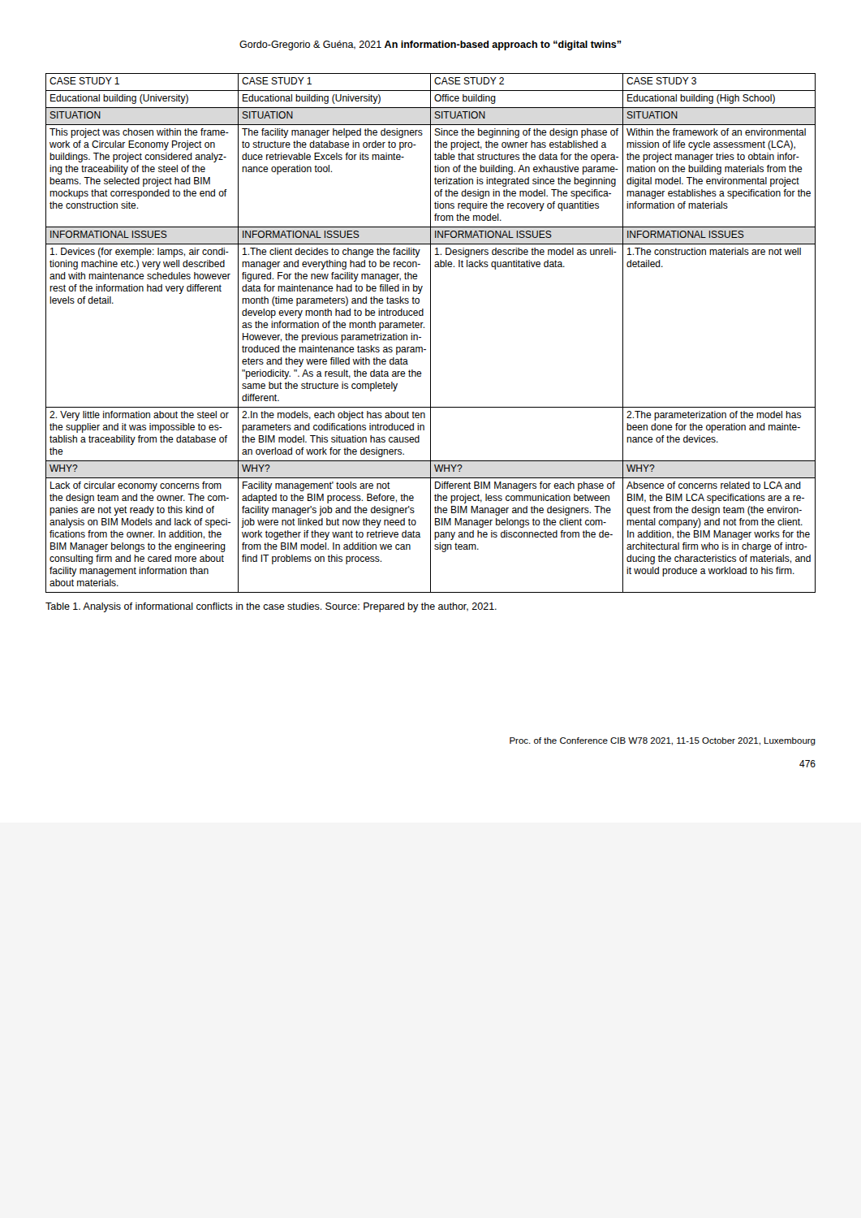Gordo-Gregorio & Guéna, 2021 An information-based approach to “digital twins”
| CASE STUDY 1 | CASE STUDY 1 | CASE STUDY 2 | CASE STUDY 3 |
| Educational building (University) | Educational building (University) | Office building | Educational building (High School) |
| SITUATION | SITUATION | SITUATION | SITUATION |
| This project was chosen within the framework of a Circular Economy Project on buildings. The project considered analyzing the traceability of the steel of the beams. The selected project had BIM mockups that corresponded to the end of the construction site. | The facility manager helped the designers to structure the database in order to produce retrievable Excels for its maintenance operation tool. | Since the beginning of the design phase of the project, the owner has established a table that structures the data for the operation of the building. An exhaustive parameterization is integrated since the beginning of the design in the model. The specifications require the recovery of quantities from the model. | Within the framework of an environmental mission of life cycle assessment (LCA), the project manager tries to obtain information on the building materials from the digital model. The environmental project manager establishes a specification for the information of materials |
| INFORMATIONAL ISSUES | INFORMATIONAL ISSUES | INFORMATIONAL ISSUES | INFORMATIONAL ISSUES |
| 1. Devices (for exemple: lamps, air conditioning machine etc.) very well described and with maintenance schedules however rest of the information had very different levels of detail. | 1.The client decides to change the facility manager and everything had to be reconfigured. For the new facility manager, the data for maintenance had to be filled in by month (time parameters) and the tasks to develop every month had to be introduced as the information of the month parameter. However, the previous parametrization introduced the maintenance tasks as parameters and they were filled with the data "periodicity. ". As a result, the data are the same but the structure is completely different. | 1. Designers describe the model as unreliable. It lacks quantitative data. | 1.The construction materials are not well detailed. |
| 2. Very little information about the steel or the supplier and it was impossible to establish a traceability from the database of the | 2.In the models, each object has about ten parameters and codifications introduced in the BIM model. This situation has caused an overload of work for the designers. | | 2.The parameterization of the model has been done for the operation and maintenance of the devices. |
| WHY? | WHY? | WHY? | WHY? |
| Lack of circular economy concerns from the design team and the owner. The companies are not yet ready to this kind of analysis on BIM Models and lack of specifications from the owner. In addition, the BIM Manager belongs to the engineering consulting firm and he cared more about facility management information than about materials. | Facility management' tools are not adapted to the BIM process. Before, the facility manager's job and the designer's job were not linked but now they need to work together if they want to retrieve data from the BIM model. In addition we can find IT problems on this process. | Different BIM Managers for each phase of the project, less communication between the BIM Manager and the designers. The BIM Manager belongs to the client company and he is disconnected from the design team. | Absence of concerns related to LCA and BIM, the BIM LCA specifications are a request from the design team (the environmental company) and not from the client. In addition, the BIM Manager works for the architectural firm who is in charge of introducing the characteristics of materials, and it would produce a workload to his firm. |
Table 1. Analysis of informational conflicts in the case studies. Source: Prepared by the author, 2021.
Proc. of the Conference CIB W78 2021, 11-15 October 2021, Luxembourg
476